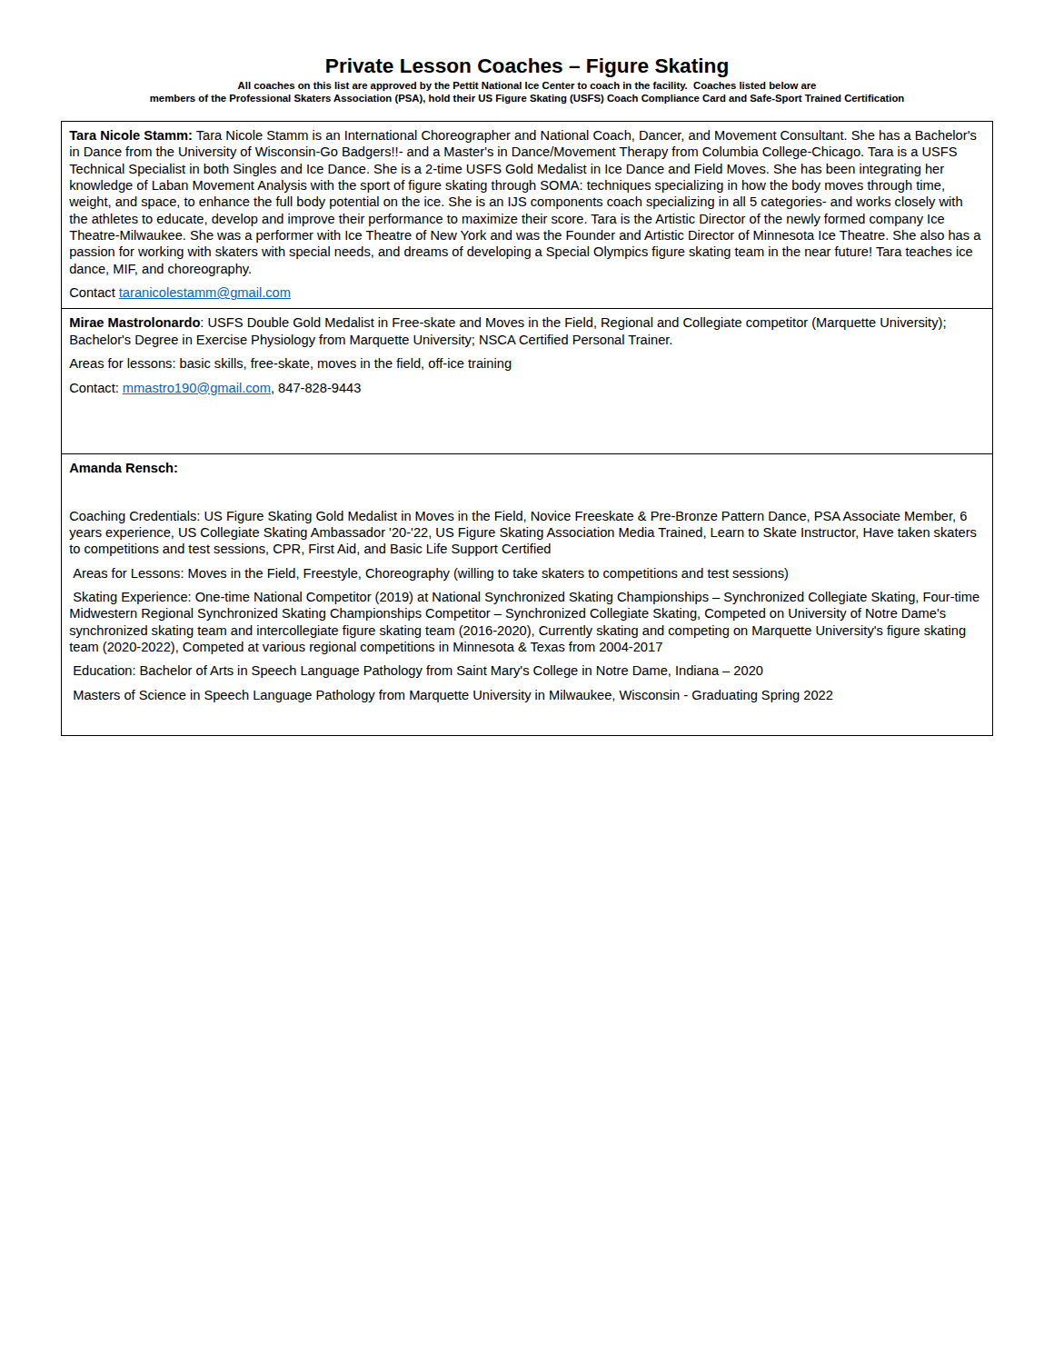Private Lesson Coaches – Figure Skating
All coaches on this list are approved by the Pettit National Ice Center to coach in the facility. Coaches listed below are
members of the Professional Skaters Association (PSA), hold their US Figure Skating (USFS) Coach Compliance Card and Safe-Sport Trained Certification
| Tara Nicole Stamm: Tara Nicole Stamm is an International Choreographer and National Coach, Dancer, and Movement Consultant. She has a Bachelor's in Dance from the University of Wisconsin-Go Badgers!!- and a Master's in Dance/Movement Therapy from Columbia College-Chicago. Tara is a USFS Technical Specialist in both Singles and Ice Dance. She is a 2-time USFS Gold Medalist in Ice Dance and Field Moves. She has been integrating her knowledge of Laban Movement Analysis with the sport of figure skating through SOMA: techniques specializing in how the body moves through time, weight, and space, to enhance the full body potential on the ice. She is an IJS components coach specializing in all 5 categories- and works closely with the athletes to educate, develop and improve their performance to maximize their score. Tara is the Artistic Director of the newly formed company Ice Theatre-Milwaukee. She was a performer with Ice Theatre of New York and was the Founder and Artistic Director of Minnesota Ice Theatre. She also has a passion for working with skaters with special needs, and dreams of developing a Special Olympics figure skating team in the near future! Tara teaches ice dance, MIF, and choreography. Contact taranicolestamm@gmail.com |
| Mirae Mastrolonardo : USFS Double Gold Medalist in Free-skate and Moves in the Field, Regional and Collegiate competitor (Marquette University); Bachelor's Degree in Exercise Physiology from Marquette University; NSCA Certified Personal Trainer. Areas for lessons: basic skills, free-skate, moves in the field, off-ice training Contact: mmastro190@gmail.com , 847-828-9443 |
| Amanda Rensch: Coaching Credentials: US Figure Skating Gold Medalist in Moves in the Field, Novice Freeskate & Pre-Bronze Pattern Dance, PSA Associate Member, 6 years experience, US Collegiate Skating Ambassador '20-'22, US Figure Skating Association Media Trained, Learn to Skate Instructor, Have taken skaters to competitions and test sessions, CPR, First Aid, and Basic Life Support Certified Areas for Lessons: Moves in the Field, Freestyle, Choreography (willing to take skaters to competitions and test sessions) Skating Experience: One-time National Competitor (2019) at National Synchronized Skating Championships – Synchronized Collegiate Skating, Four-time Midwestern Regional Synchronized Skating Championships Competitor – Synchronized Collegiate Skating, Competed on University of Notre Dame's synchronized skating team and intercollegiate figure skating team (2016-2020), Currently skating and competing on Marquette University's figure skating team (2020-2022), Competed at various regional competitions in Minnesota & Texas from 2004-2017 Education: Bachelor of Arts in Speech Language Pathology from Saint Mary's College in Notre Dame, Indiana – 2020 Masters of Science in Speech Language Pathology from Marquette University in Milwaukee, Wisconsin - Graduating Spring 2022 |